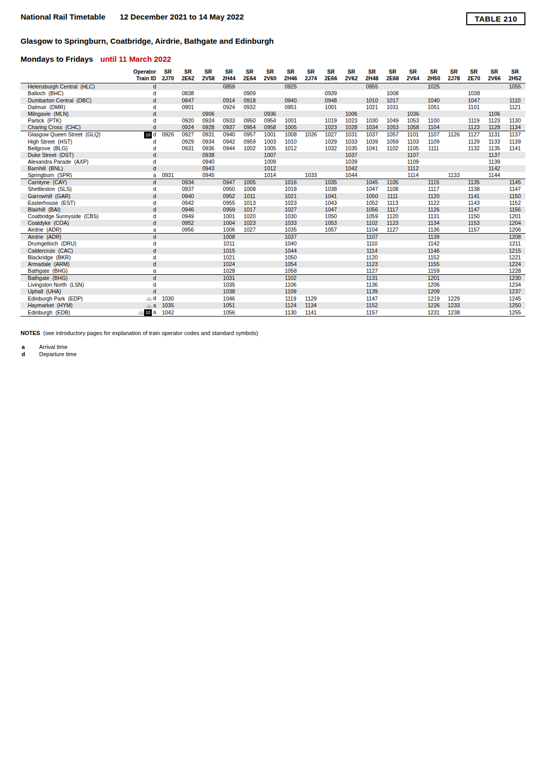National Rail Timetable 12 December 2021 to 14 May 2022
TABLE 210
Glasgow to Springburn, Coatbridge, Airdrie, Bathgate and Edinburgh
Mondays to Fridays until 11 March 2022
| Operator | SR | SR | SR | SR | SR | SR | SR | SR | SR | SR | SR | SR | SR | SR | SR | SR | SR | SR |
| --- | --- | --- | --- | --- | --- | --- | --- | --- | --- | --- | --- | --- | --- | --- | --- | --- | --- | --- |
| Train ID | 2J70 | 2E62 | 2V58 | 2H44 | 2E64 | 2V60 | 2H46 | 2J74 | 2E66 | 2V62 | 2H48 | 2E68 | 2V64 | 2H50 | 2J78 | 2E70 | 2V66 | 2H52 |
| Helensburgh Central (HLC) | d | | | | 0859 | | | 0925 | | | | 0955 | | | 1025 | | | | 1055 |
| Balloch (BHC) | d | | 0838 | | | 0909 | | | | 0939 | | | 1008 | | | | 1038 | | |
| Dumbarton Central (DBC) | d | | 0847 | | 0914 | 0918 | | 0940 | | 0948 | | 1010 | 1017 | | 1040 | | 1047 | | 1110 |
| Dalmuir (DMR) | d | | 0901 | | 0924 | 0932 | | 0951 | | 1001 | | 1021 | 1031 | | 1051 | | 1101 | | 1121 |
| Milngavie (MLN) | d | | | 0906 | | | 0936 | | | | 1006 | | | 1036 | | | | 1106 | |
| Partick (PTK) | d | | 0920 | 0924 | 0933 | 0950 | 0954 | 1001 | | 1019 | 1023 | 1030 | 1049 | 1053 | 1100 | | 1119 | 1123 | 1130 |
| Charing Cross (CHC) | d | | 0924 | 0928 | 0937 | 0954 | 0958 | 1005 | | 1023 | 1028 | 1034 | 1053 | 1058 | 1104 | | 1123 | 1128 | 1134 |
| Glasgow Queen Street (GLQ) | 10 d | 0926 | 0927 | 0931 | 0940 | 0957 | 1001 | 1008 | 1026 | 1027 | 1031 | 1037 | 1057 | 1101 | 1107 | 1126 | 1127 | 1131 | 1137 |
| High Street (HST) | d | | 0929 | 0934 | 0942 | 0959 | 1003 | 1010 | | 1029 | 1033 | 1039 | 1059 | 1103 | 1109 | | 1129 | 1133 | 1139 |
| Bellgrove (BLG) | d | | 0931 | 0936 | 0944 | 1002 | 1005 | 1012 | | 1032 | 1035 | 1041 | 1102 | 1105 | 1111 | | 1132 | 1135 | 1141 |
| Duke Street (DST) | d | | | 0938 | | | 1007 | | | | 1037 | | | 1107 | | | | 1137 | |
| Alexandra Parade (AXP) | d | | | 0940 | | | 1009 | | | | 1039 | | | 1109 | | | | 1139 | |
| Barnhill (BNL) | d | | | 0943 | | | 1012 | | | | 1042 | | | 1112 | | | | 1142 | |
| Springburn (SPR) | a | 0931 | | 0945 | | | 1014 | | 1033 | | 1044 | | | 1114 | | 1133 | | 1144 | |
| Carntyne (CAY) | d | | 0934 | | 0947 | 1005 | | 1016 | | 1035 | | 1045 | 1105 | | 1115 | | 1135 | | 1145 |
| Shettleston (SLS) | d | | 0937 | | 0950 | 1008 | | 1018 | | 1038 | | 1047 | 1108 | | 1117 | | 1138 | | 1147 |
| Garrowhill (GAR) | d | | 0940 | | 0952 | 1011 | | 1021 | | 1041 | | 1050 | 1111 | | 1120 | | 1141 | | 1150 |
| Easterhouse (EST) | d | | 0942 | | 0955 | 1013 | | 1023 | | 1043 | | 1052 | 1113 | | 1122 | | 1143 | | 1152 |
| Blairhill (BAI) | d | | 0946 | | 0959 | 1017 | | 1027 | | 1047 | | 1056 | 1117 | | 1126 | | 1147 | | 1156 |
| Coatbridge Sunnyside (CBS) | d | | 0949 | | 1001 | 1020 | | 1030 | | 1050 | | 1059 | 1120 | | 1131 | | 1150 | | 1201 |
| Coatdyke (COA) | d | | 0952 | | 1004 | 1023 | | 1033 | | 1053 | | 1102 | 1123 | | 1134 | | 1153 | | 1204 |
| Airdrie (ADR) | a | | 0956 | | 1006 | 1027 | | 1035 | | 1057 | | 1104 | 1127 | | 1136 | | 1157 | | 1206 |
| Airdrie (ADR) | d | | | | 1008 | | | 1037 | | | | 1107 | | | 1139 | | | | 1208 |
| Drumgelloch (DRU) | d | | | | 1011 | | | 1040 | | | | 1110 | | | 1142 | | | | 1211 |
| Caldercruix (CAC) | d | | | | 1015 | | | 1044 | | | | 1114 | | | 1146 | | | | 1215 |
| Blackridge (BKR) | d | | | | 1021 | | | 1050 | | | | 1120 | | | 1152 | | | | 1221 |
| Armadale (ARM) | d | | | | 1024 | | | 1054 | | | | 1123 | | | 1155 | | | | 1224 |
| Bathgate (BHG) | a | | | | 1028 | | | 1058 | | | | 1127 | | | 1159 | | | | 1228 |
| Bathgate (BHG) | d | | | | 1031 | | | 1102 | | | | 1131 | | | 1201 | | | | 1230 |
| Livingston North (LSN) | d | | | | 1035 | | | 1106 | | | | 1136 | | | 1206 | | | | 1234 |
| Uphall (UHA) | d | | | | 1038 | | | 1109 | | | | 1139 | | | 1209 | | | | 1237 |
| Edinburgh Park (EDP) | 🚲 d | 1030 | | | 1046 | | | 1119 | 1129 | | | 1147 | | | 1219 | 1229 | | | 1245 |
| Haymarket (HYM) | 🚲 a | 1035 | | | 1051 | | | 1124 | 1134 | | | 1152 | | | 1226 | 1233 | | | 1250 |
| Edinburgh (EDB) | 🚲 10 a | 1042 | | | 1056 | | | 1130 | 1141 | | | 1157 | | | 1231 | 1238 | | | 1255 |
NOTES (see introductory pages for explanation of train operator codes and standard symbols)
| a | Arrival time |
| d | Departure time |